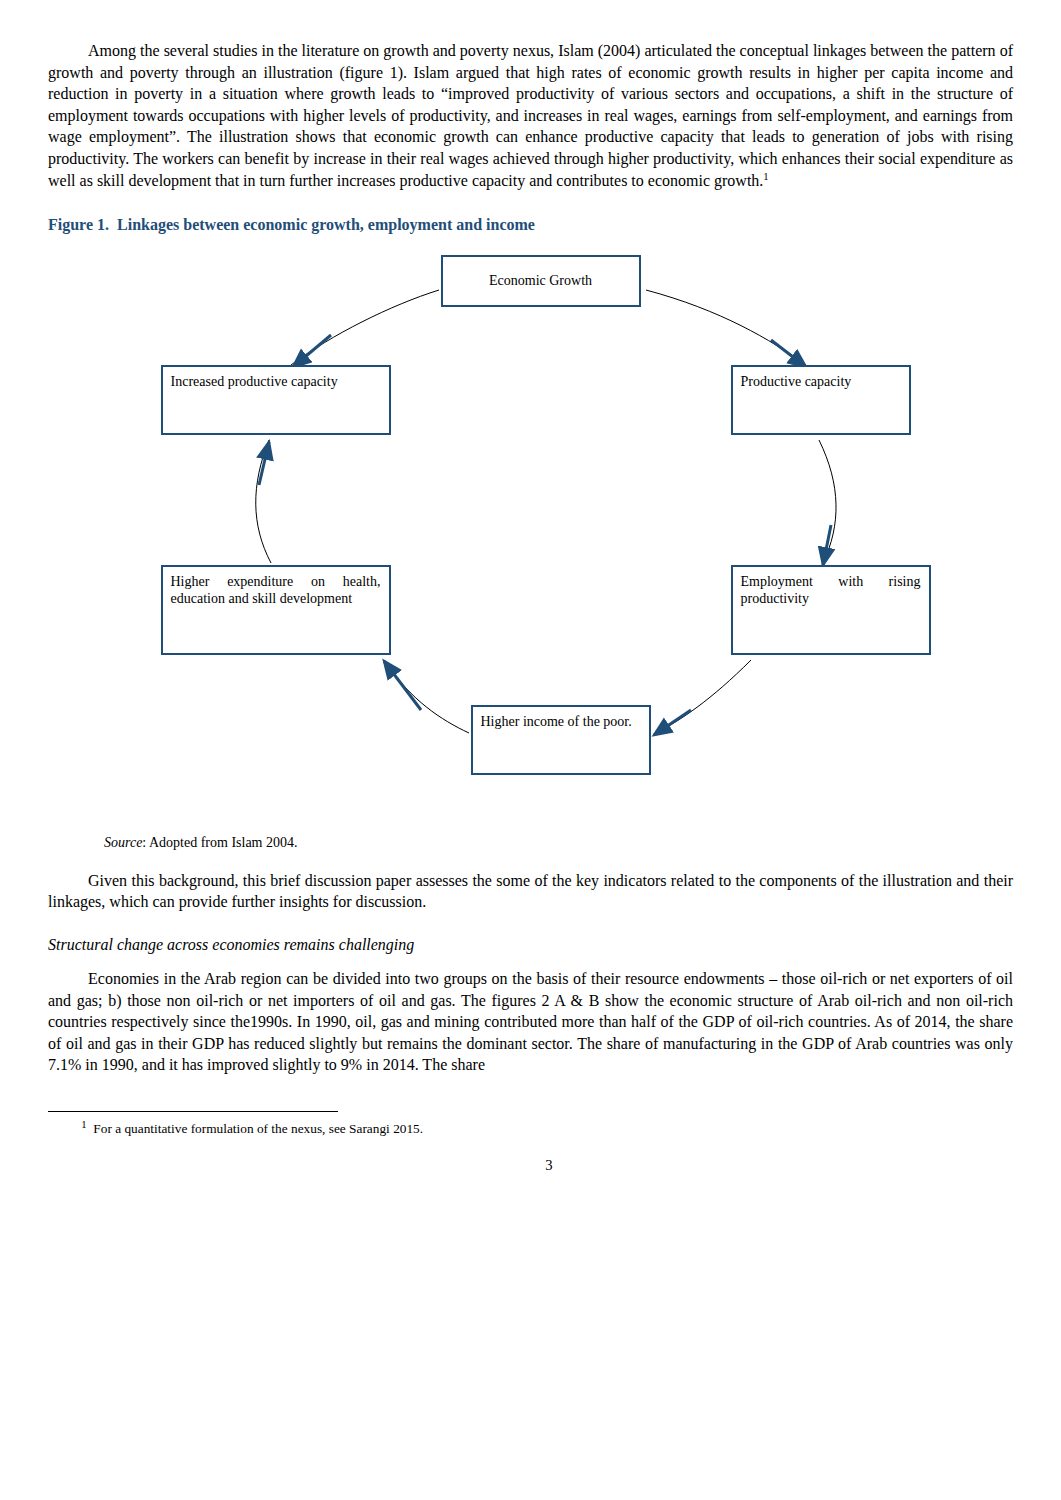Among the several studies in the literature on growth and poverty nexus, Islam (2004) articulated the conceptual linkages between the pattern of growth and poverty through an illustration (figure 1). Islam argued that high rates of economic growth results in higher per capita income and reduction in poverty in a situation where growth leads to “improved productivity of various sectors and occupations, a shift in the structure of employment towards occupations with higher levels of productivity, and increases in real wages, earnings from self-employment, and earnings from wage employment”. The illustration shows that economic growth can enhance productive capacity that leads to generation of jobs with rising productivity. The workers can benefit by increase in their real wages achieved through higher productivity, which enhances their social expenditure as well as skill development that in turn further increases productive capacity and contributes to economic growth.1
Figure 1. Linkages between economic growth, employment and income
Economic Growth
Productive capacity
Employment with rising productivity
Higher income of the poor.
Higher expenditure on health, education and skill development
Increased productive capacity
Source: Adopted from Islam 2004.
Given this background, this brief discussion paper assesses the some of the key indicators related to the components of the illustration and their linkages, which can provide further insights for discussion.
Structural change across economies remains challenging
Economies in the Arab region can be divided into two groups on the basis of their resource endowments – those oil-rich or net exporters of oil and gas; b) those non oil-rich or net importers of oil and gas. The figures 2 A & B show the economic structure of Arab oil-rich and non oil-rich countries respectively since the1990s. In 1990, oil, gas and mining contributed more than half of the GDP of oil-rich countries. As of 2014, the share of oil and gas in their GDP has reduced slightly but remains the dominant sector. The share of manufacturing in the GDP of Arab countries was only 7.1% in 1990, and it has improved slightly to 9% in 2014. The share
1 For a quantitative formulation of the nexus, see Sarangi 2015.
3